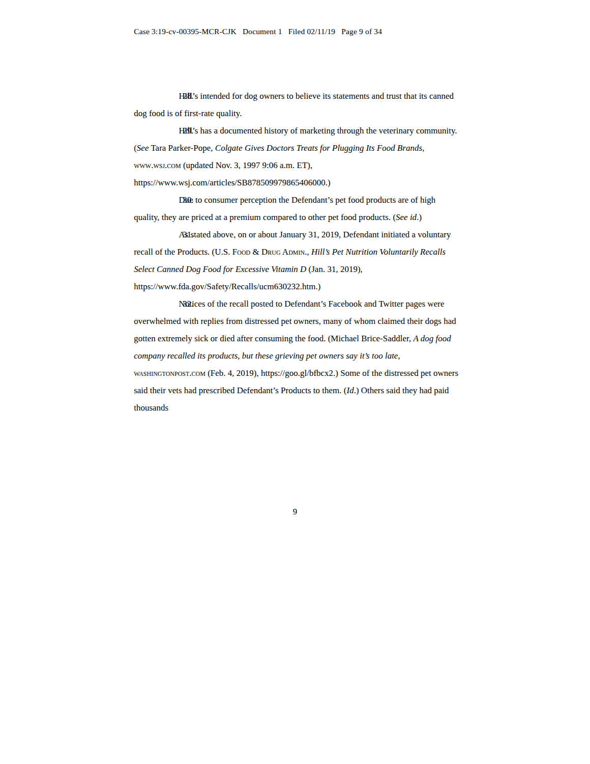Case 3:19-cv-00395-MCR-CJK Document 1 Filed 02/11/19 Page 9 of 34
28. Hill’s intended for dog owners to believe its statements and trust that its canned dog food is of first-rate quality.
29. Hill’s has a documented history of marketing through the veterinary community. (See Tara Parker-Pope, Colgate Gives Doctors Treats for Plugging Its Food Brands, www.wsj.com (updated Nov. 3, 1997 9:06 a.m. ET), https://www.wsj.com/articles/SB878509979865406000.)
30. Due to consumer perception the Defendant’s pet food products are of high quality, they are priced at a premium compared to other pet food products. (See id.)
31. As stated above, on or about January 31, 2019, Defendant initiated a voluntary recall of the Products. (U.S. Food & Drug Admin., Hill’s Pet Nutrition Voluntarily Recalls Select Canned Dog Food for Excessive Vitamin D (Jan. 31, 2019), https://www.fda.gov/Safety/Recalls/ucm630232.htm.)
32. Notices of the recall posted to Defendant’s Facebook and Twitter pages were overwhelmed with replies from distressed pet owners, many of whom claimed their dogs had gotten extremely sick or died after consuming the food. (Michael Brice-Saddler, A dog food company recalled its products, but these grieving pet owners say it’s too late, washingtonpost.com (Feb. 4, 2019), https://goo.gl/bfbcx2.) Some of the distressed pet owners said their vets had prescribed Defendant’s Products to them. (Id.) Others said they had paid thousands
9